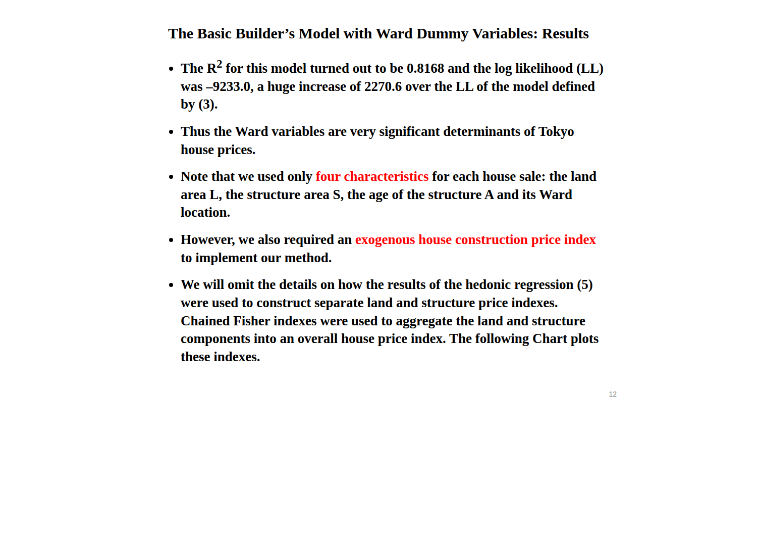The Basic Builder’s Model with Ward Dummy Variables: Results
The R2 for this model turned out to be 0.8168 and the log likelihood (LL) was –9233.0, a huge increase of 2270.6 over the LL of the model defined by (3).
Thus the Ward variables are very significant determinants of Tokyo house prices.
Note that we used only four characteristics for each house sale: the land area L, the structure area S, the age of the structure A and its Ward location.
However, we also required an exogenous house construction price index to implement our method.
We will omit the details on how the results of the hedonic regression (5) were used to construct separate land and structure price indexes. Chained Fisher indexes were used to aggregate the land and structure components into an overall house price index. The following Chart plots these indexes.
12